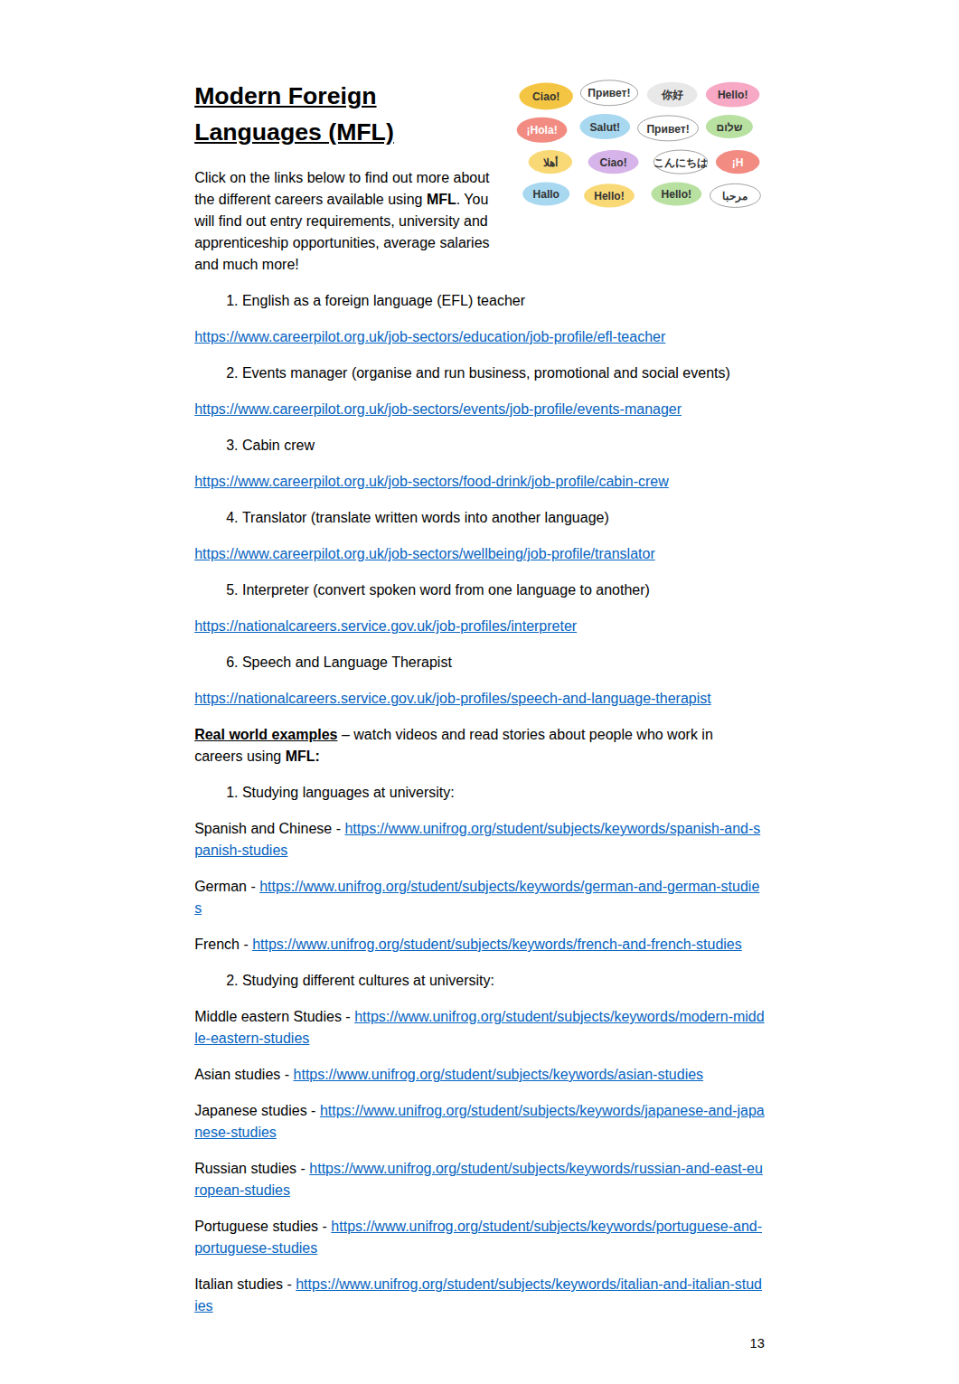Modern Foreign Languages (MFL)
Click on the links below to find out more about the different careers available using MFL. You will find out entry requirements, university and apprenticeship opportunities, average salaries and much more!
English as a foreign language (EFL) teacher
https://www.careerpilot.org.uk/job-sectors/education/job-profile/efl-teacher
Events manager (organise and run business, promotional and social events)
https://www.careerpilot.org.uk/job-sectors/events/job-profile/events-manager
Cabin crew
https://www.careerpilot.org.uk/job-sectors/food-drink/job-profile/cabin-crew
Translator (translate written words into another language)
https://www.careerpilot.org.uk/job-sectors/wellbeing/job-profile/translator
Interpreter (convert spoken word from one language to another)
https://nationalcareers.service.gov.uk/job-profiles/interpreter
Speech and Language Therapist
https://nationalcareers.service.gov.uk/job-profiles/speech-and-language-therapist
Real world examples – watch videos and read stories about people who work in careers using MFL:
Studying languages at university:
Spanish and Chinese - https://www.unifrog.org/student/subjects/keywords/spanish-and-spanish-studies
German - https://www.unifrog.org/student/subjects/keywords/german-and-german-studies
French - https://www.unifrog.org/student/subjects/keywords/french-and-french-studies
Studying different cultures at university:
Middle eastern Studies - https://www.unifrog.org/student/subjects/keywords/modern-middle-eastern-studies
Asian studies - https://www.unifrog.org/student/subjects/keywords/asian-studies
Japanese studies - https://www.unifrog.org/student/subjects/keywords/japanese-and-japanese-studies
Russian studies - https://www.unifrog.org/student/subjects/keywords/russian-and-east-european-studies
Portuguese studies - https://www.unifrog.org/student/subjects/keywords/portuguese-and-portuguese-studies
Italian studies - https://www.unifrog.org/student/subjects/keywords/italian-and-italian-studies
13